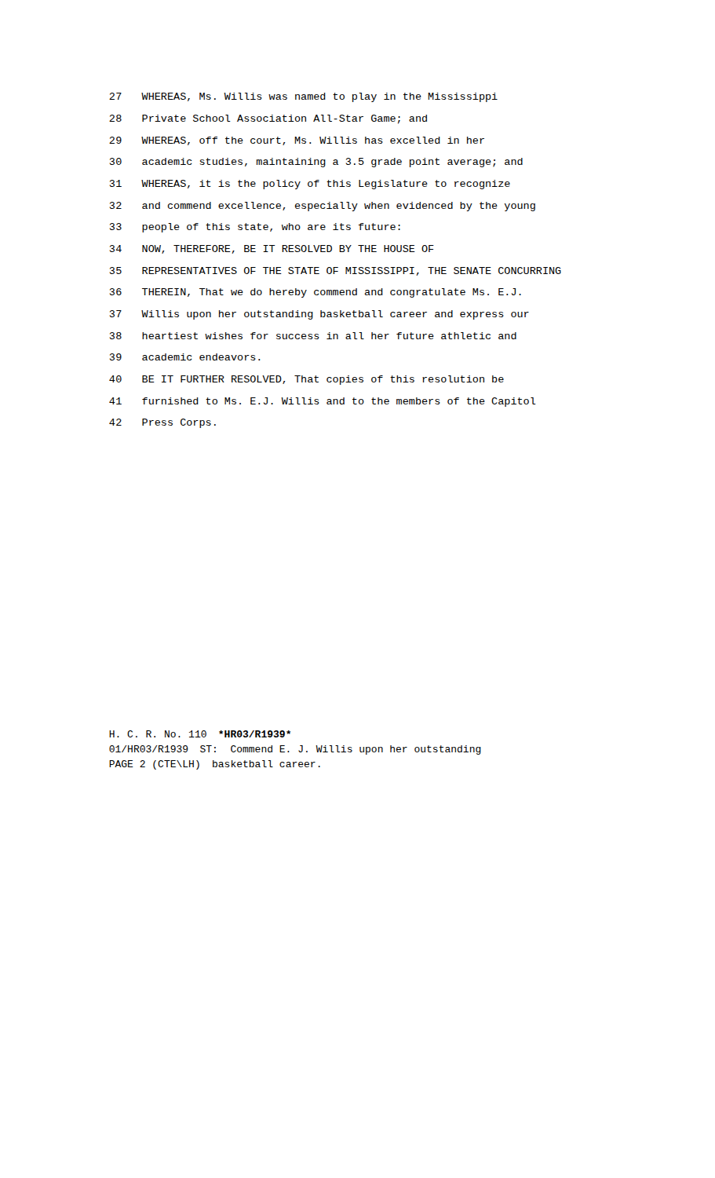27 WHEREAS, Ms. Willis was named to play in the Mississippi
28 Private School Association All-Star Game; and
29 WHEREAS, off the court, Ms. Willis has excelled in her
30 academic studies, maintaining a 3.5 grade point average; and
31 WHEREAS, it is the policy of this Legislature to recognize
32 and commend excellence, especially when evidenced by the young
33 people of this state, who are its future:
34 NOW, THEREFORE, BE IT RESOLVED BY THE HOUSE OF
35 REPRESENTATIVES OF THE STATE OF MISSISSIPPI, THE SENATE CONCURRING
36 THEREIN, That we do hereby commend and congratulate Ms. E.J.
37 Willis upon her outstanding basketball career and express our
38 heartiest wishes for success in all her future athletic and
39 academic endeavors.
40 BE IT FURTHER RESOLVED, That copies of this resolution be
41 furnished to Ms. E.J. Willis and to the members of the Capitol
42 Press Corps.
H. C. R. No. 110*HR03/R1939*
01/HR03/R1939 ST: Commend E. J. Willis upon her outstanding
PAGE 2 (CTE\LH) basketball career.